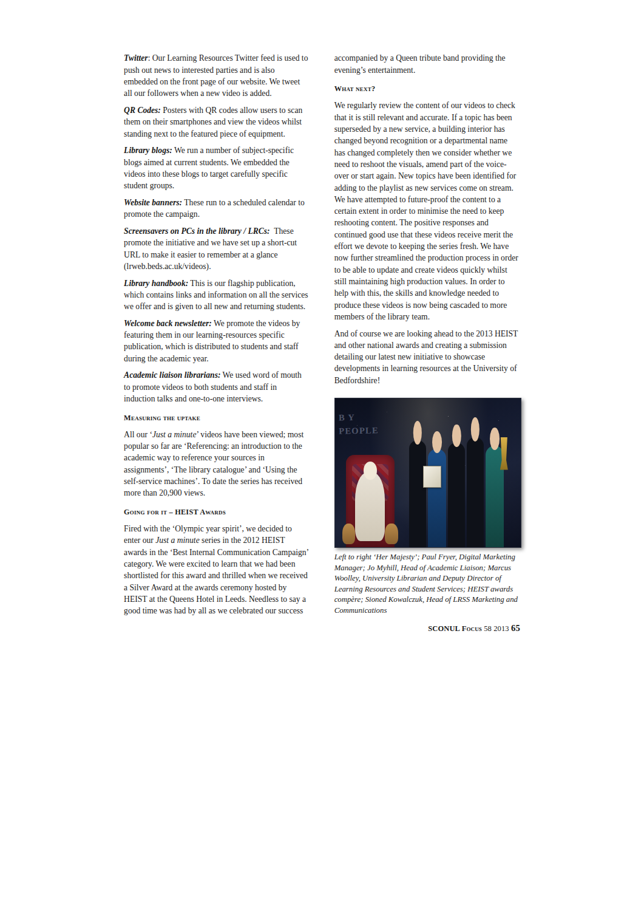Twitter: Our Learning Resources Twitter feed is used to push out news to interested parties and is also embedded on the front page of our website. We tweet all our followers when a new video is added.
QR Codes: Posters with QR codes allow users to scan them on their smartphones and view the videos whilst standing next to the featured piece of equipment.
Library blogs: We run a number of subject-specific blogs aimed at current students. We embedded the videos into these blogs to target carefully specific student groups.
Website banners: These run to a scheduled calendar to promote the campaign.
Screensavers on PCs in the library / LRCs: These promote the initiative and we have set up a short-cut URL to make it easier to remember at a glance (lrweb.beds.ac.uk/videos).
Library handbook: This is our flagship publication, which contains links and information on all the services we offer and is given to all new and returning students.
Welcome back newsletter: We promote the videos by featuring them in our learning-resources specific publication, which is distributed to students and staff during the academic year.
Academic liaison librarians: We used word of mouth to promote videos to both students and staff in induction talks and one-to-one interviews.
Measuring the uptake
All our ‘Just a minute’ videos have been viewed; most popular so far are ‘Referencing: an introduction to the academic way to reference your sources in assignments’, ‘The library catalogue’ and ‘Using the self-service machines’. To date the series has received more than 20,900 views.
Going for it – HEIST Awards
Fired with the ‘Olympic year spirit’, we decided to enter our Just a minute series in the 2012 HEIST awards in the ‘Best Internal Communication Campaign’ category. We were excited to learn that we had been shortlisted for this award and thrilled when we received a Silver Award at the awards ceremony hosted by HEIST at the Queens Hotel in Leeds. Needless to say a good time was had by all as we celebrated our success accompanied by a Queen tribute band providing the evening’s entertainment.
What next?
We regularly review the content of our videos to check that it is still relevant and accurate. If a topic has been superseded by a new service, a building interior has changed beyond recognition or a departmental name has changed completely then we consider whether we need to reshoot the visuals, amend part of the voice-over or start again. New topics have been identified for adding to the playlist as new services come on stream. We have attempted to future-proof the content to a certain extent in order to minimise the need to keep reshooting content. The positive responses and continued good use that these videos receive merit the effort we devote to keeping the series fresh. We have now further streamlined the production process in order to be able to update and create videos quickly whilst still maintaining high production values. In order to help with this, the skills and knowledge needed to produce these videos is now being cascaded to more members of the library team.
And of course we are looking ahead to the 2013 HEIST and other national awards and creating a submission detailing our latest new initiative to showcase developments in learning resources at the University of Bedfordshire!
B Y PEOPLE
Left to right ‘Her Majesty’; Paul Fryer, Digital Marketing Manager; Jo Myhill, Head of Academic Liaison; Marcus Woolley, University Librarian and Deputy Director of Learning Resources and Student Services; HEIST awards compère; Sioned Kowalczuk, Head of LRSS Marketing and Communications
SCONUL Focus 58 2013 65